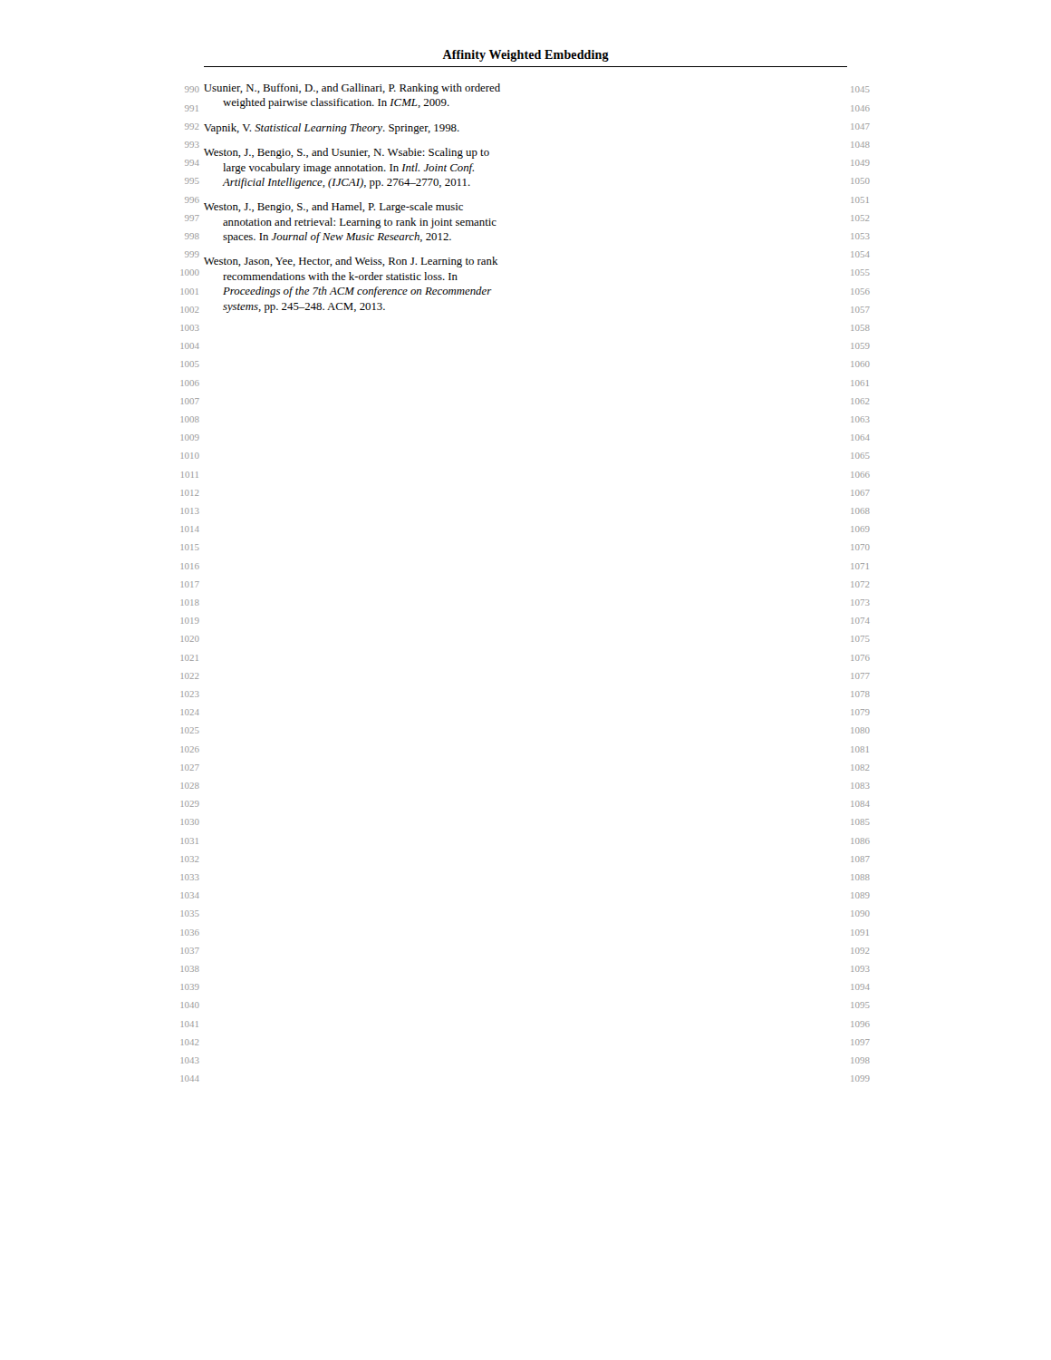990
991
992
993
994
995
996
997
998
999
1000
1001
1002
1003
1004
1005
1006
1007
1008
1009
1010
1011
1012
1013
1014
1015
1016
1017
1018
1019
1020
1021
1022
1023
1024
1025
1026
1027
1028
1029
1030
1031
1032
1033
1034
1035
1036
1037
1038
1039
1040
1041
1042
1043
1044
1045
1046
1047
1048
1049
1050
1051
1052
1053
1054
1055
1056
1057
1058
1059
1060
1061
1062
1063
1064
1065
1066
1067
1068
1069
1070
1071
1072
1073
1074
1075
1076
1077
1078
1079
1080
1081
1082
1083
1084
1085
1086
1087
1088
1089
1090
1091
1092
1093
1094
1095
1096
1097
1098
1099
Affinity Weighted Embedding
Usunier, N., Buffoni, D., and Gallinari, P. Ranking with ordered weighted pairwise classification. In ICML, 2009.
Vapnik, V. Statistical Learning Theory. Springer, 1998.
Weston, J., Bengio, S., and Usunier, N. Wsabie: Scaling up to large vocabulary image annotation. In Intl. Joint Conf. Artificial Intelligence, (IJCAI), pp. 2764–2770, 2011.
Weston, J., Bengio, S., and Hamel, P. Large-scale music annotation and retrieval: Learning to rank in joint semantic spaces. In Journal of New Music Research, 2012.
Weston, Jason, Yee, Hector, and Weiss, Ron J. Learning to rank recommendations with the k-order statistic loss. In Proceedings of the 7th ACM conference on Recommender systems, pp. 245–248. ACM, 2013.